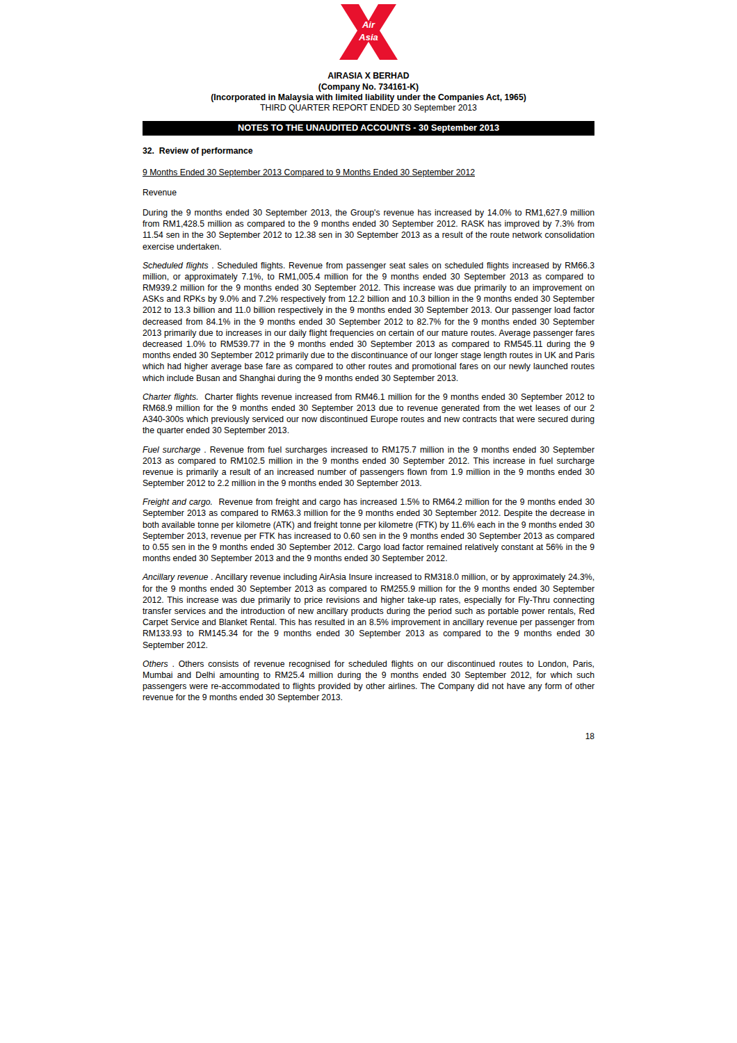Air Asia
AIRASIA X BERHAD
(Company No. 734161-K)
(Incorporated in Malaysia with limited liability under the Companies Act, 1965)
THIRD QUARTER REPORT ENDED 30 September 2013
NOTES TO THE UNAUDITED ACCOUNTS - 30 September 2013
32. Review of performance
9 Months Ended 30 September 2013 Compared to 9 Months Ended 30 September 2012
Revenue
During the 9 months ended 30 September 2013, the Group's revenue has increased by 14.0% to RM1,627.9 million from RM1,428.5 million as compared to the 9 months ended 30 September 2012. RASK has improved by 7.3% from 11.54 sen in the 30 September 2012 to 12.38 sen in 30 September 2013 as a result of the route network consolidation exercise undertaken.
Scheduled flights . Scheduled flights. Revenue from passenger seat sales on scheduled flights increased by RM66.3 million, or approximately 7.1%, to RM1,005.4 million for the 9 months ended 30 September 2013 as compared to RM939.2 million for the 9 months ended 30 September 2012. This increase was due primarily to an improvement on ASKs and RPKs by 9.0% and 7.2% respectively from 12.2 billion and 10.3 billion in the 9 months ended 30 September 2012 to 13.3 billion and 11.0 billion respectively in the 9 months ended 30 September 2013. Our passenger load factor decreased from 84.1% in the 9 months ended 30 September 2012 to 82.7% for the 9 months ended 30 September 2013 primarily due to increases in our daily flight frequencies on certain of our mature routes. Average passenger fares decreased 1.0% to RM539.77 in the 9 months ended 30 September 2013 as compared to RM545.11 during the 9 months ended 30 September 2012 primarily due to the discontinuance of our longer stage length routes in UK and Paris which had higher average base fare as compared to other routes and promotional fares on our newly launched routes which include Busan and Shanghai during the 9 months ended 30 September 2013.
Charter flights. Charter flights revenue increased from RM46.1 million for the 9 months ended 30 September 2012 to RM68.9 million for the 9 months ended 30 September 2013 due to revenue generated from the wet leases of our 2 A340-300s which previously serviced our now discontinued Europe routes and new contracts that were secured during the quarter ended 30 September 2013.
Fuel surcharge . Revenue from fuel surcharges increased to RM175.7 million in the 9 months ended 30 September 2013 as compared to RM102.5 million in the 9 months ended 30 September 2012. This increase in fuel surcharge revenue is primarily a result of an increased number of passengers flown from 1.9 million in the 9 months ended 30 September 2012 to 2.2 million in the 9 months ended 30 September 2013.
Freight and cargo. Revenue from freight and cargo has increased 1.5% to RM64.2 million for the 9 months ended 30 September 2013 as compared to RM63.3 million for the 9 months ended 30 September 2012. Despite the decrease in both available tonne per kilometre (ATK) and freight tonne per kilometre (FTK) by 11.6% each in the 9 months ended 30 September 2013, revenue per FTK has increased to 0.60 sen in the 9 months ended 30 September 2013 as compared to 0.55 sen in the 9 months ended 30 September 2012. Cargo load factor remained relatively constant at 56% in the 9 months ended 30 September 2013 and the 9 months ended 30 September 2012.
Ancillary revenue . Ancillary revenue including AirAsia Insure increased to RM318.0 million, or by approximately 24.3%, for the 9 months ended 30 September 2013 as compared to RM255.9 million for the 9 months ended 30 September 2012. This increase was due primarily to price revisions and higher take-up rates, especially for Fly-Thru connecting transfer services and the introduction of new ancillary products during the period such as portable power rentals, Red Carpet Service and Blanket Rental. This has resulted in an 8.5% improvement in ancillary revenue per passenger from RM133.93 to RM145.34 for the 9 months ended 30 September 2013 as compared to the 9 months ended 30 September 2012.
Others . Others consists of revenue recognised for scheduled flights on our discontinued routes to London, Paris, Mumbai and Delhi amounting to RM25.4 million during the 9 months ended 30 September 2012, for which such passengers were re-accommodated to flights provided by other airlines. The Company did not have any form of other revenue for the 9 months ended 30 September 2013.
18